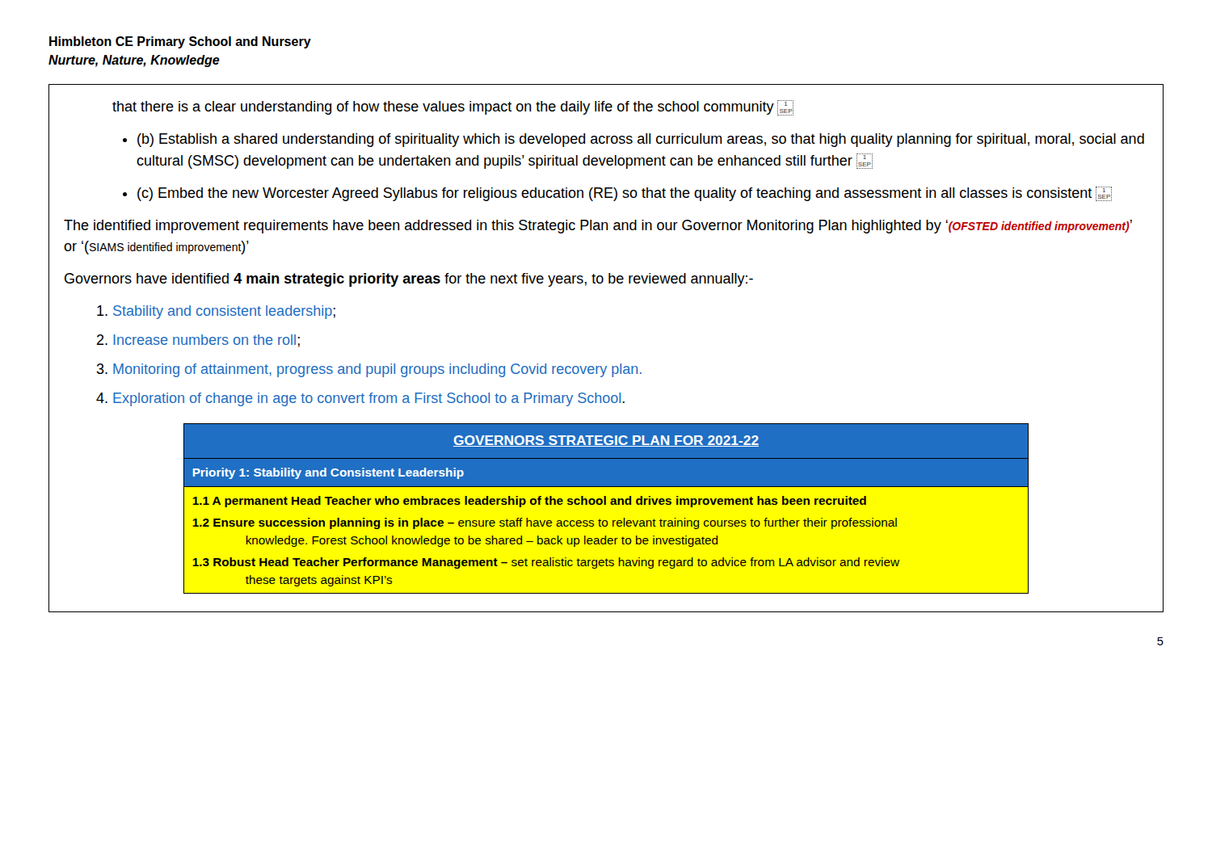Himbleton CE Primary School and Nursery
Nurture, Nature, Knowledge
that there is a clear understanding of how these values impact on the daily life of the school community 1 SEP
(b) Establish a shared understanding of spirituality which is developed across all curriculum areas, so that high quality planning for spiritual, moral, social and cultural (SMSC) development can be undertaken and pupils’ spiritual development can be enhanced still further 1 SEP
(c) Embed the new Worcester Agreed Syllabus for religious education (RE) so that the quality of teaching and assessment in all classes is consistent 1 SEP
The identified improvement requirements have been addressed in this Strategic Plan and in our Governor Monitoring Plan highlighted by ‘(OFSTED identified improvement)’ or ‘(SIAMS identified improvement)’
Governors have identified 4 main strategic priority areas for the next five years, to be reviewed annually:-
Stability and consistent leadership;
Increase numbers on the roll;
Monitoring of attainment, progress and pupil groups including Covid recovery plan.
Exploration of change in age to convert from a First School to a Primary School.
| GOVERNORS STRATEGIC PLAN FOR 2021-22 |
| Priority 1: Stability and Consistent Leadership |
| 1.1 A permanent Head Teacher who embraces leadership of the school and drives improvement has been recruited 1.2 Ensure succession planning is in place – ensure staff have access to relevant training courses to further their professional knowledge. Forest School knowledge to be shared – back up leader to be investigated 1.3 Robust Head Teacher Performance Management – set realistic targets having regard to advice from LA advisor and review these targets against KPI’s |
5